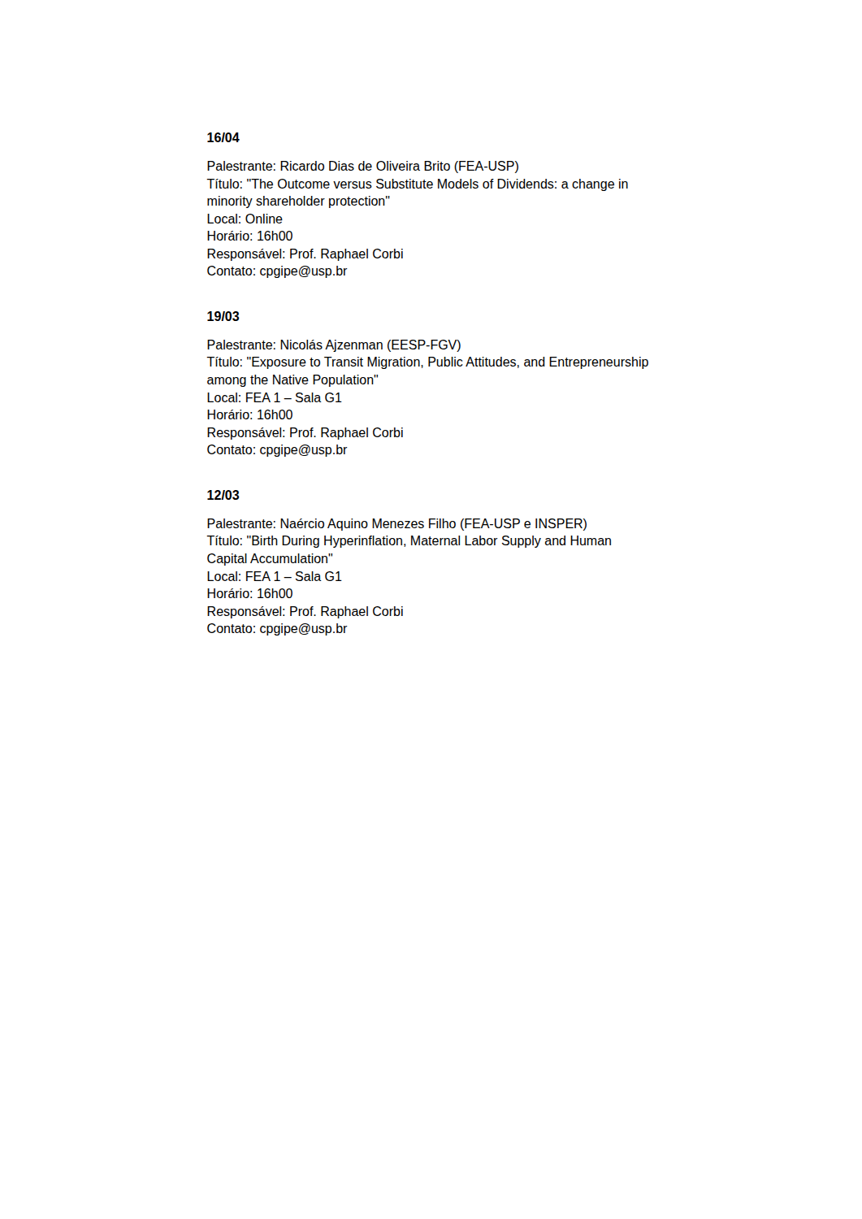16/04
Palestrante: Ricardo Dias de Oliveira Brito (FEA-USP)
Título: "The Outcome versus Substitute Models of Dividends: a change in minority shareholder protection"
Local: Online
Horário: 16h00
Responsável: Prof. Raphael Corbi
Contato: cpgipe@usp.br
19/03
Palestrante: Nicolás Ajzenman (EESP-FGV)
Título: "Exposure to Transit Migration, Public Attitudes, and Entrepreneurship among the Native Population"
Local: FEA 1 – Sala G1
Horário: 16h00
Responsável: Prof. Raphael Corbi
Contato: cpgipe@usp.br
12/03
Palestrante: Naércio Aquino Menezes Filho (FEA-USP e INSPER)
Título: "Birth During Hyperinflation, Maternal Labor Supply and Human Capital Accumulation"
Local: FEA 1 – Sala G1
Horário: 16h00
Responsável: Prof. Raphael Corbi
Contato: cpgipe@usp.br